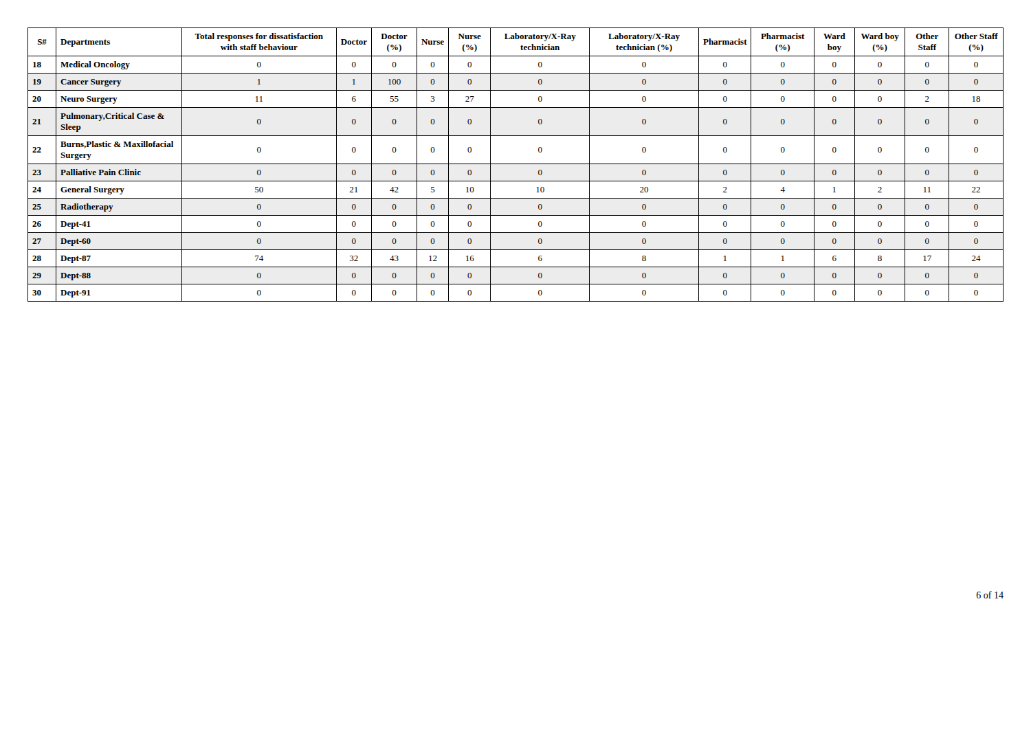| S# | Departments | Total responses for dissatisfaction with staff behaviour | Doctor | Doctor (%) | Nurse | Nurse (%) | Laboratory/X-Ray technician | Laboratory/X-Ray technician (%) | Pharmacist | Pharmacist (%) | Ward boy | Ward boy (%) | Other Staff | Other Staff (%) |
| --- | --- | --- | --- | --- | --- | --- | --- | --- | --- | --- | --- | --- | --- | --- |
| 18 | Medical Oncology | 0 | 0 | 0 | 0 | 0 | 0 | 0 | 0 | 0 | 0 | 0 | 0 | 0 |
| 19 | Cancer Surgery | 1 | 1 | 100 | 0 | 0 | 0 | 0 | 0 | 0 | 0 | 0 | 0 | 0 |
| 20 | Neuro Surgery | 11 | 6 | 55 | 3 | 27 | 0 | 0 | 0 | 0 | 0 | 0 | 2 | 18 |
| 21 | Pulmonary,Critical Case & Sleep | 0 | 0 | 0 | 0 | 0 | 0 | 0 | 0 | 0 | 0 | 0 | 0 | 0 |
| 22 | Burns,Plastic & Maxillofacial Surgery | 0 | 0 | 0 | 0 | 0 | 0 | 0 | 0 | 0 | 0 | 0 | 0 | 0 |
| 23 | Palliative Pain Clinic | 0 | 0 | 0 | 0 | 0 | 0 | 0 | 0 | 0 | 0 | 0 | 0 | 0 |
| 24 | General Surgery | 50 | 21 | 42 | 5 | 10 | 10 | 20 | 2 | 4 | 1 | 2 | 11 | 22 |
| 25 | Radiotherapy | 0 | 0 | 0 | 0 | 0 | 0 | 0 | 0 | 0 | 0 | 0 | 0 | 0 |
| 26 | Dept-41 | 0 | 0 | 0 | 0 | 0 | 0 | 0 | 0 | 0 | 0 | 0 | 0 | 0 |
| 27 | Dept-60 | 0 | 0 | 0 | 0 | 0 | 0 | 0 | 0 | 0 | 0 | 0 | 0 | 0 |
| 28 | Dept-87 | 74 | 32 | 43 | 12 | 16 | 6 | 8 | 1 | 1 | 6 | 8 | 17 | 24 |
| 29 | Dept-88 | 0 | 0 | 0 | 0 | 0 | 0 | 0 | 0 | 0 | 0 | 0 | 0 | 0 |
| 30 | Dept-91 | 0 | 0 | 0 | 0 | 0 | 0 | 0 | 0 | 0 | 0 | 0 | 0 | 0 |
6 of 14